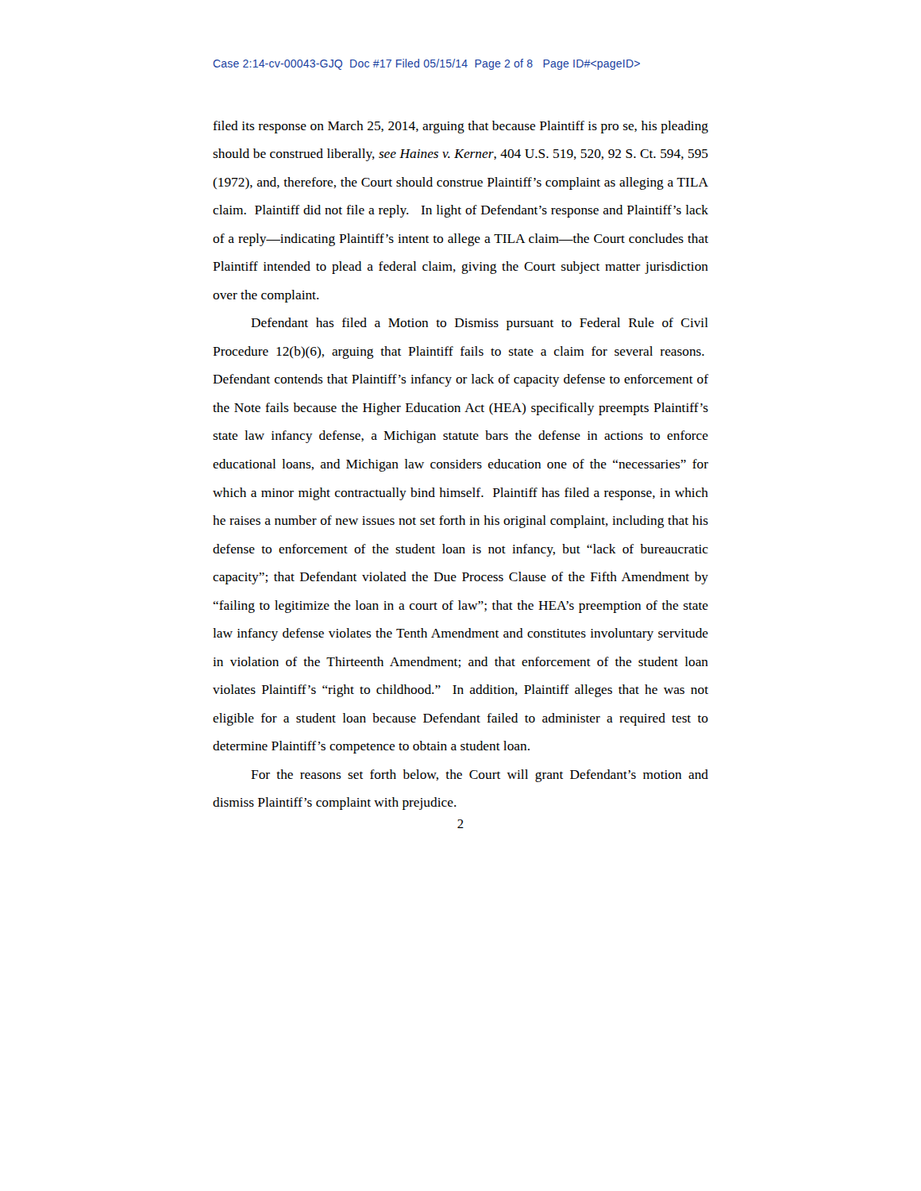Case 2:14-cv-00043-GJQ Doc #17 Filed 05/15/14 Page 2 of 8 Page ID#<pageID>
filed its response on March 25, 2014, arguing that because Plaintiff is pro se, his pleading should be construed liberally, see Haines v. Kerner, 404 U.S. 519, 520, 92 S. Ct. 594, 595 (1972), and, therefore, the Court should construe Plaintiff’s complaint as alleging a TILA claim. Plaintiff did not file a reply. In light of Defendant’s response and Plaintiff’s lack of a reply—indicating Plaintiff’s intent to allege a TILA claim—the Court concludes that Plaintiff intended to plead a federal claim, giving the Court subject matter jurisdiction over the complaint.
Defendant has filed a Motion to Dismiss pursuant to Federal Rule of Civil Procedure 12(b)(6), arguing that Plaintiff fails to state a claim for several reasons. Defendant contends that Plaintiff’s infancy or lack of capacity defense to enforcement of the Note fails because the Higher Education Act (HEA) specifically preempts Plaintiff’s state law infancy defense, a Michigan statute bars the defense in actions to enforce educational loans, and Michigan law considers education one of the “necessaries” for which a minor might contractually bind himself. Plaintiff has filed a response, in which he raises a number of new issues not set forth in his original complaint, including that his defense to enforcement of the student loan is not infancy, but “lack of bureaucratic capacity”; that Defendant violated the Due Process Clause of the Fifth Amendment by “failing to legitimize the loan in a court of law”; that the HEA’s preemption of the state law infancy defense violates the Tenth Amendment and constitutes involuntary servitude in violation of the Thirteenth Amendment; and that enforcement of the student loan violates Plaintiff’s “right to childhood.” In addition, Plaintiff alleges that he was not eligible for a student loan because Defendant failed to administer a required test to determine Plaintiff’s competence to obtain a student loan.
For the reasons set forth below, the Court will grant Defendant’s motion and dismiss Plaintiff’s complaint with prejudice.
2